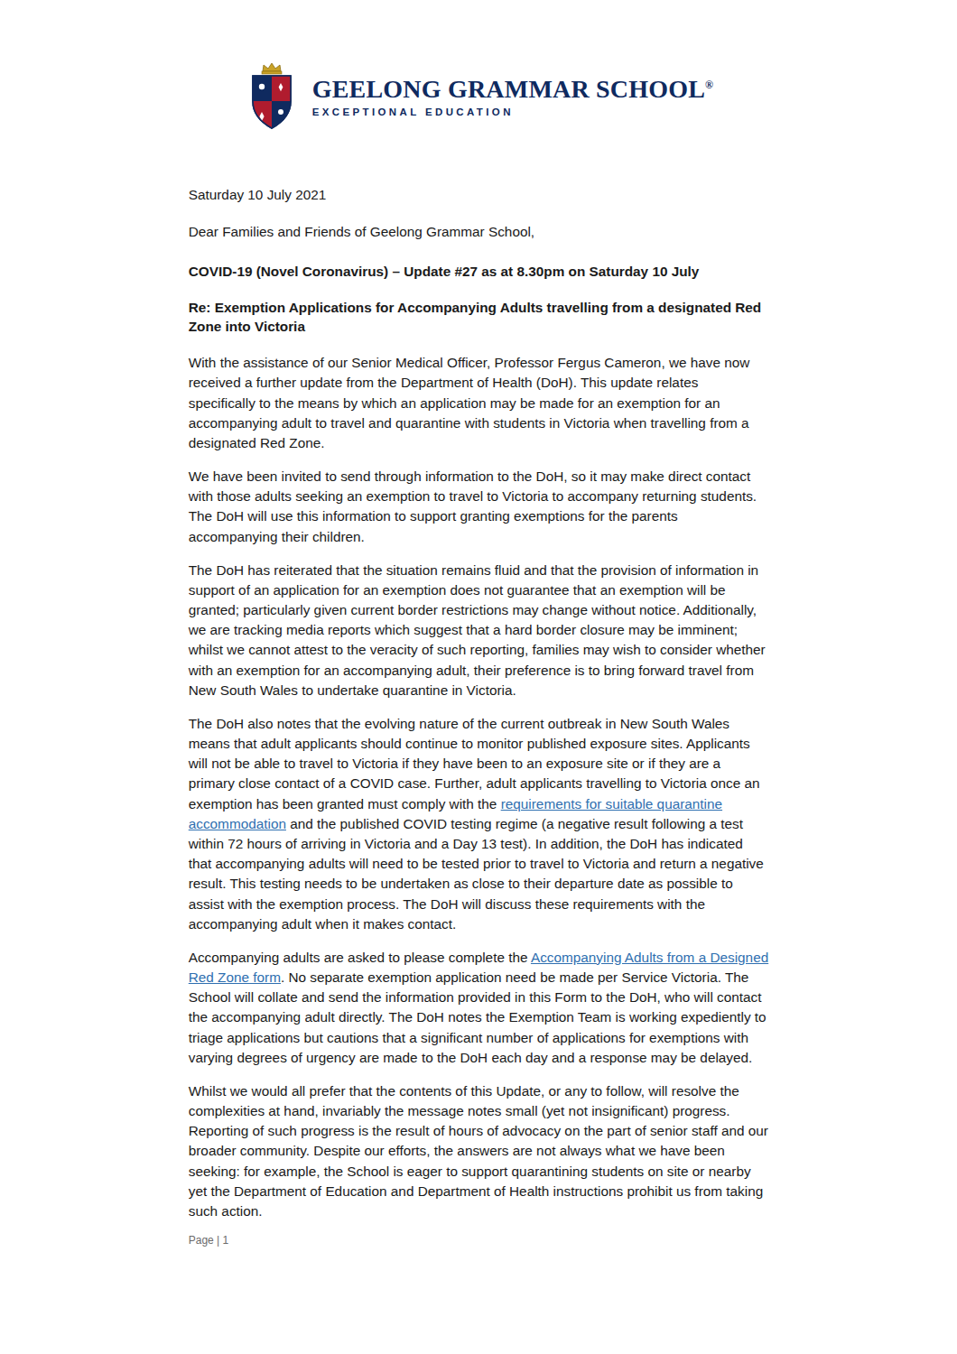GEELONG GRAMMAR SCHOOL®
Exceptional Education
Saturday 10 July 2021
Dear Families and Friends of Geelong Grammar School,
COVID-19 (Novel Coronavirus) – Update #27 as at 8.30pm on Saturday 10 July
Re: Exemption Applications for Accompanying Adults travelling from a designated Red Zone into Victoria
With the assistance of our Senior Medical Officer, Professor Fergus Cameron, we have now received a further update from the Department of Health (DoH). This update relates specifically to the means by which an application may be made for an exemption for an accompanying adult to travel and quarantine with students in Victoria when travelling from a designated Red Zone.
We have been invited to send through information to the DoH, so it may make direct contact with those adults seeking an exemption to travel to Victoria to accompany returning students. The DoH will use this information to support granting exemptions for the parents accompanying their children.
The DoH has reiterated that the situation remains fluid and that the provision of information in support of an application for an exemption does not guarantee that an exemption will be granted; particularly given current border restrictions may change without notice. Additionally, we are tracking media reports which suggest that a hard border closure may be imminent; whilst we cannot attest to the veracity of such reporting, families may wish to consider whether with an exemption for an accompanying adult, their preference is to bring forward travel from New South Wales to undertake quarantine in Victoria.
The DoH also notes that the evolving nature of the current outbreak in New South Wales means that adult applicants should continue to monitor published exposure sites. Applicants will not be able to travel to Victoria if they have been to an exposure site or if they are a primary close contact of a COVID case. Further, adult applicants travelling to Victoria once an exemption has been granted must comply with the requirements for suitable quarantine accommodation and the published COVID testing regime (a negative result following a test within 72 hours of arriving in Victoria and a Day 13 test). In addition, the DoH has indicated that accompanying adults will need to be tested prior to travel to Victoria and return a negative result. This testing needs to be undertaken as close to their departure date as possible to assist with the exemption process. The DoH will discuss these requirements with the accompanying adult when it makes contact.
Accompanying adults are asked to please complete the Accompanying Adults from a Designed Red Zone form. No separate exemption application need be made per Service Victoria. The School will collate and send the information provided in this Form to the DoH, who will contact the accompanying adult directly. The DoH notes the Exemption Team is working expediently to triage applications but cautions that a significant number of applications for exemptions with varying degrees of urgency are made to the DoH each day and a response may be delayed.
Whilst we would all prefer that the contents of this Update, or any to follow, will resolve the complexities at hand, invariably the message notes small (yet not insignificant) progress. Reporting of such progress is the result of hours of advocacy on the part of senior staff and our broader community. Despite our efforts, the answers are not always what we have been seeking: for example, the School is eager to support quarantining students on site or nearby yet the Department of Education and Department of Health instructions prohibit us from taking such action.
Page | 1